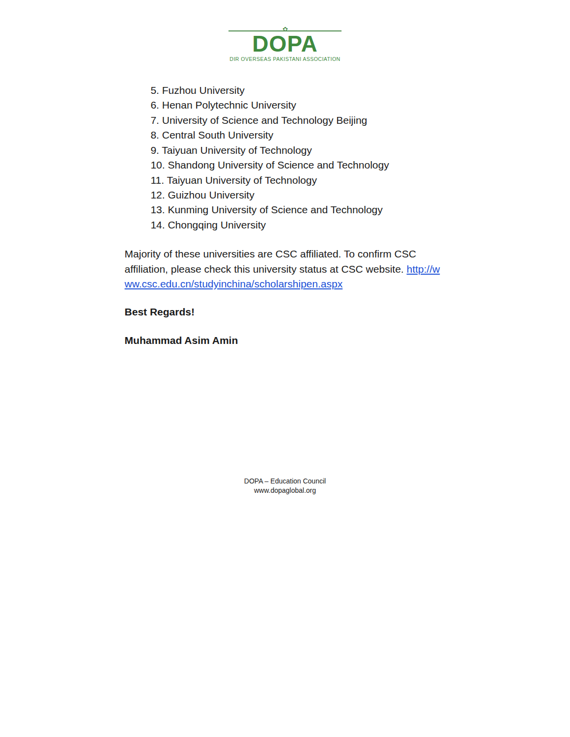✿
DOPA
DIR OVERSEAS PAKISTANI ASSOCIATION
5. Fuzhou University
6. Henan Polytechnic University
7. University of Science and Technology Beijing
8. Central South University
9. Taiyuan University of Technology
10. Shandong University of Science and Technology
11. Taiyuan University of Technology
12. Guizhou University
13. Kunming University of Science and Technology
14. Chongqing University
Majority of these universities are CSC affiliated. To confirm CSC affiliation, please check this university status at CSC website. http://www.csc.edu.cn/studyinchina/scholarshipen.aspx
Best Regards!
Muhammad Asim Amin
DOPA – Education Council
www.dopaglobal.org